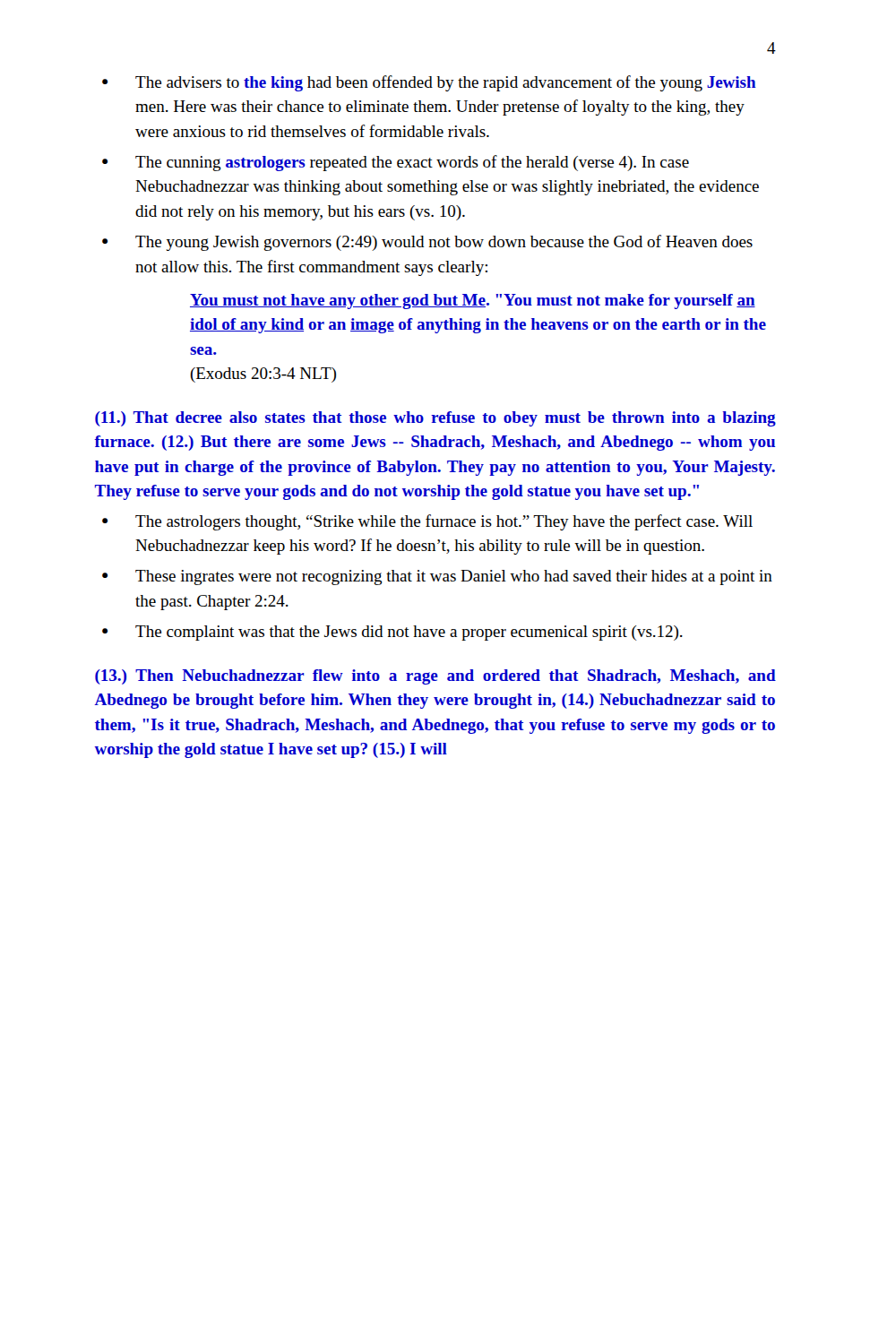4
The advisers to the king had been offended by the rapid advancement of the young Jewish men. Here was their chance to eliminate them. Under pretense of loyalty to the king, they were anxious to rid themselves of formidable rivals.
The cunning astrologers repeated the exact words of the herald (verse 4). In case Nebuchadnezzar was thinking about something else or was slightly inebriated, the evidence did not rely on his memory, but his ears (vs. 10).
The young Jewish governors (2:49) would not bow down because the God of Heaven does not allow this. The first commandment says clearly:
You must not have any other god but Me. "You must not make for yourself an idol of any kind or an image of anything in the heavens or on the earth or in the sea.
(Exodus 20:3-4 NLT)
(11.) That decree also states that those who refuse to obey must be thrown into a blazing furnace. (12.) But there are some Jews -- Shadrach, Meshach, and Abednego -- whom you have put in charge of the province of Babylon. They pay no attention to you, Your Majesty. They refuse to serve your gods and do not worship the gold statue you have set up."
The astrologers thought, “Strike while the furnace is hot.” They have the perfect case. Will Nebuchadnezzar keep his word? If he doesn’t, his ability to rule will be in question.
These ingrates were not recognizing that it was Daniel who had saved their hides at a point in the past. Chapter 2:24.
The complaint was that the Jews did not have a proper ecumenical spirit (vs.12).
(13.) Then Nebuchadnezzar flew into a rage and ordered that Shadrach, Meshach, and Abednego be brought before him. When they were brought in, (14.) Nebuchadnezzar said to them, "Is it true, Shadrach, Meshach, and Abednego, that you refuse to serve my gods or to worship the gold statue I have set up? (15.) I will